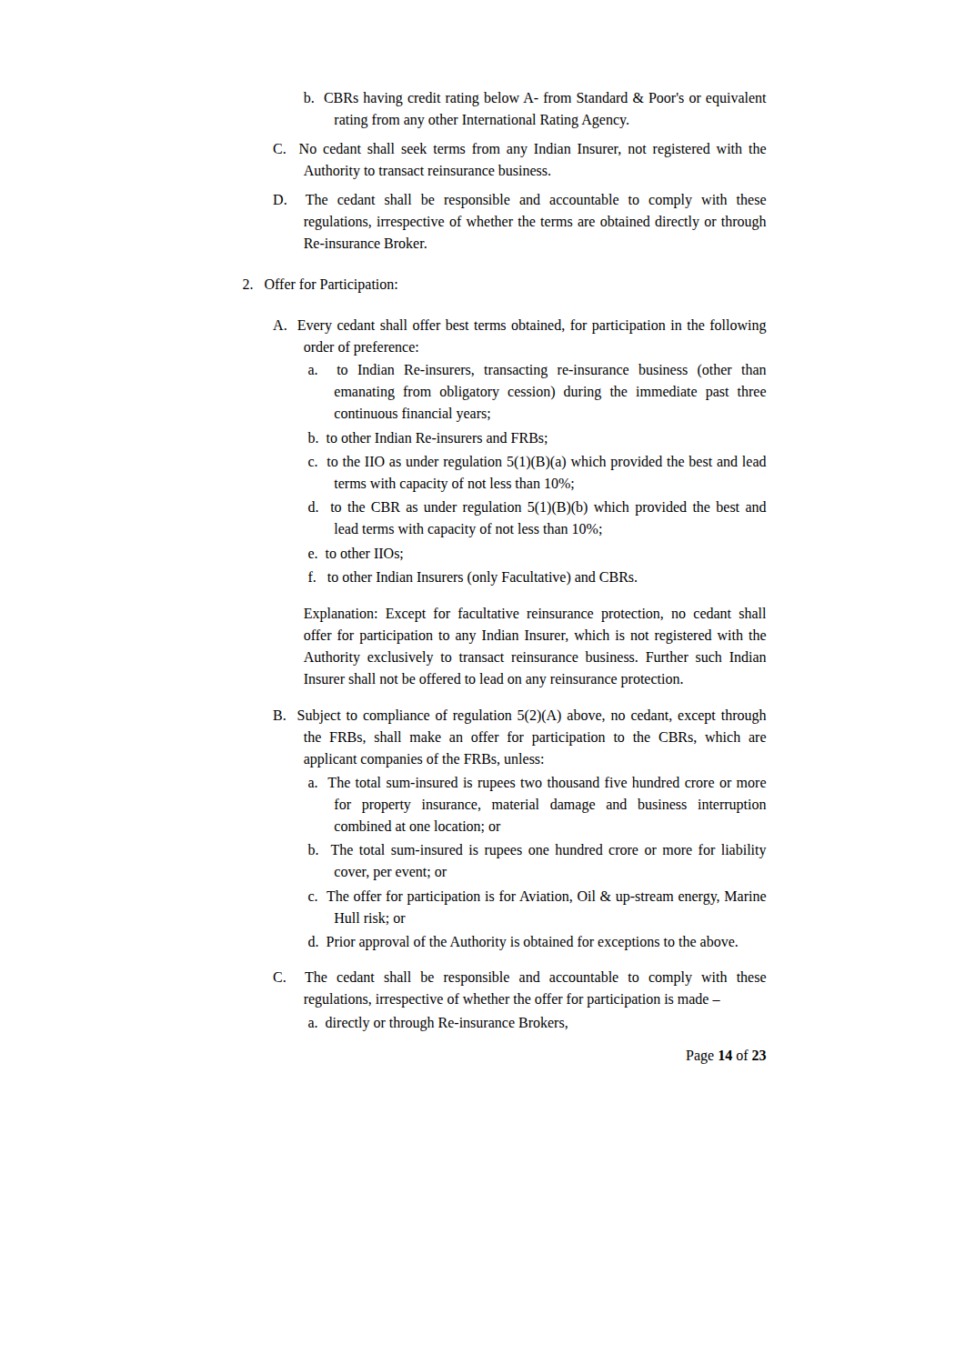b. CBRs having credit rating below A- from Standard & Poor's or equivalent rating from any other International Rating Agency.
C. No cedant shall seek terms from any Indian Insurer, not registered with the Authority to transact reinsurance business.
D. The cedant shall be responsible and accountable to comply with these regulations, irrespective of whether the terms are obtained directly or through Re-insurance Broker.
2. Offer for Participation:
A. Every cedant shall offer best terms obtained, for participation in the following order of preference:
a. to Indian Re-insurers, transacting re-insurance business (other than emanating from obligatory cession) during the immediate past three continuous financial years;
b. to other Indian Re-insurers and FRBs;
c. to the IIO as under regulation 5(1)(B)(a) which provided the best and lead terms with capacity of not less than 10%;
d. to the CBR as under regulation 5(1)(B)(b) which provided the best and lead terms with capacity of not less than 10%;
e. to other IIOs;
f. to other Indian Insurers (only Facultative) and CBRs.
Explanation: Except for facultative reinsurance protection, no cedant shall offer for participation to any Indian Insurer, which is not registered with the Authority exclusively to transact reinsurance business. Further such Indian Insurer shall not be offered to lead on any reinsurance protection.
B. Subject to compliance of regulation 5(2)(A) above, no cedant, except through the FRBs, shall make an offer for participation to the CBRs, which are applicant companies of the FRBs, unless:
a. The total sum-insured is rupees two thousand five hundred crore or more for property insurance, material damage and business interruption combined at one location; or
b. The total sum-insured is rupees one hundred crore or more for liability cover, per event; or
c. The offer for participation is for Aviation, Oil & up-stream energy, Marine Hull risk; or
d. Prior approval of the Authority is obtained for exceptions to the above.
C. The cedant shall be responsible and accountable to comply with these regulations, irrespective of whether the offer for participation is made –
a. directly or through Re-insurance Brokers,
Page 14 of 23